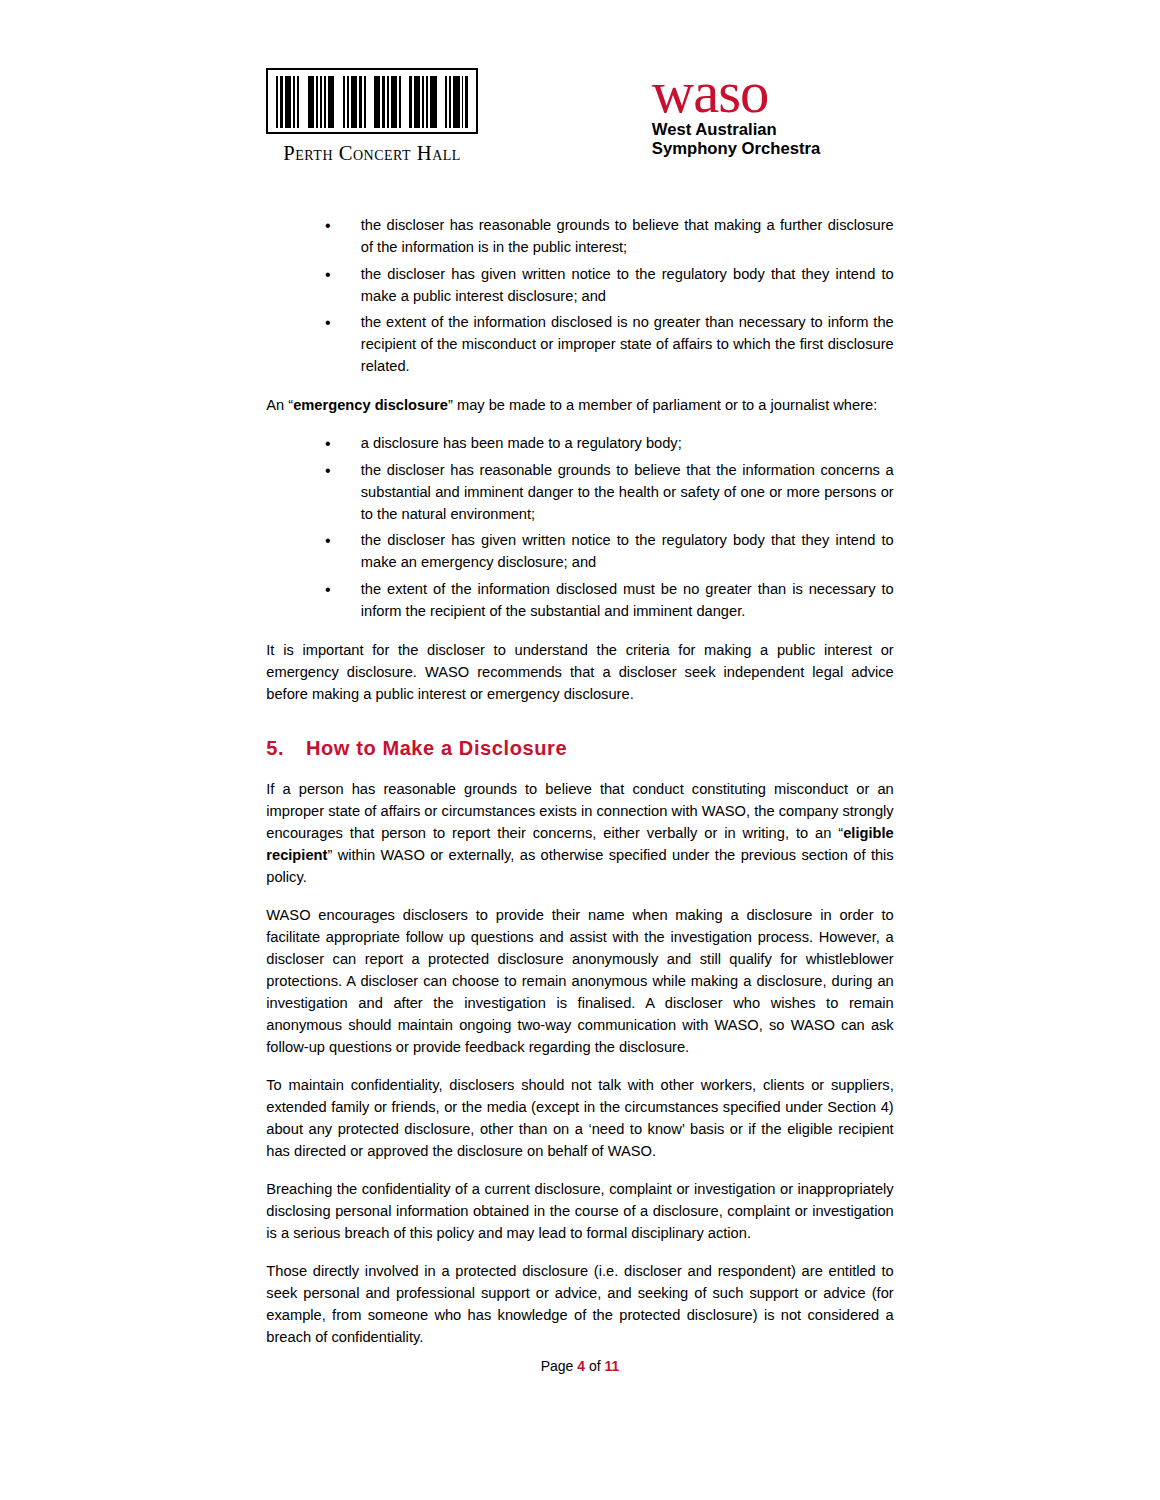Perth Concert Hall
waso
West Australian
Symphony Orchestra
the discloser has reasonable grounds to believe that making a further disclosure of the information is in the public interest;
the discloser has given written notice to the regulatory body that they intend to make a public interest disclosure; and
the extent of the information disclosed is no greater than necessary to inform the recipient of the misconduct or improper state of affairs to which the first disclosure related.
An “emergency disclosure” may be made to a member of parliament or to a journalist where:
a disclosure has been made to a regulatory body;
the discloser has reasonable grounds to believe that the information concerns a substantial and imminent danger to the health or safety of one or more persons or to the natural environment;
the discloser has given written notice to the regulatory body that they intend to make an emergency disclosure; and
the extent of the information disclosed must be no greater than is necessary to inform the recipient of the substantial and imminent danger.
It is important for the discloser to understand the criteria for making a public interest or emergency disclosure. WASO recommends that a discloser seek independent legal advice before making a public interest or emergency disclosure.
5. How to Make a Disclosure
If a person has reasonable grounds to believe that conduct constituting misconduct or an improper state of affairs or circumstances exists in connection with WASO, the company strongly encourages that person to report their concerns, either verbally or in writing, to an “eligible recipient” within WASO or externally, as otherwise specified under the previous section of this policy.
WASO encourages disclosers to provide their name when making a disclosure in order to facilitate appropriate follow up questions and assist with the investigation process. However, a discloser can report a protected disclosure anonymously and still qualify for whistleblower protections. A discloser can choose to remain anonymous while making a disclosure, during an investigation and after the investigation is finalised. A discloser who wishes to remain anonymous should maintain ongoing two-way communication with WASO, so WASO can ask follow-up questions or provide feedback regarding the disclosure.
To maintain confidentiality, disclosers should not talk with other workers, clients or suppliers, extended family or friends, or the media (except in the circumstances specified under Section 4) about any protected disclosure, other than on a ‘need to know’ basis or if the eligible recipient has directed or approved the disclosure on behalf of WASO.
Breaching the confidentiality of a current disclosure, complaint or investigation or inappropriately disclosing personal information obtained in the course of a disclosure, complaint or investigation is a serious breach of this policy and may lead to formal disciplinary action.
Those directly involved in a protected disclosure (i.e. discloser and respondent) are entitled to seek personal and professional support or advice, and seeking of such support or advice (for example, from someone who has knowledge of the protected disclosure) is not considered a breach of confidentiality.
Page 4 of 11